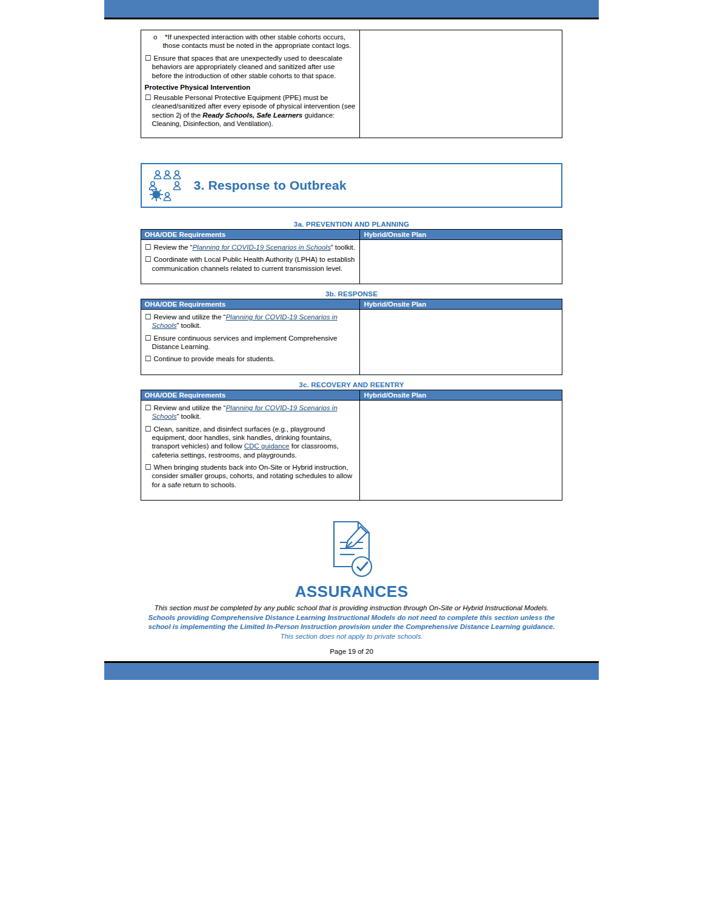| o *If unexpected interaction with other stable cohorts occurs, those contacts must be noted in the appropriate contact logs. Ensure that spaces that are unexpectedly used to deescalate behaviors are appropriately cleaned and sanitized after use before the introduction of other stable cohorts to that space. Protective Physical Intervention Reusable Personal Protective Equipment (PPE) must be cleaned/sanitized after every episode of physical intervention (see section 2j of the Ready Schools, Safe Learners guidance: Cleaning, Disinfection, and Ventilation). | |
3. Response to Outbreak
3a. PREVENTION AND PLANNING
| OHA/ODE Requirements | Hybrid/Onsite Plan |
| --- | --- |
| Review the “ Planning for COVID-19 Scenarios in Schools ” toolkit. Coordinate with Local Public Health Authority (LPHA) to establish communication channels related to current transmission level. | |
3b. RESPONSE
| OHA/ODE Requirements | Hybrid/Onsite Plan |
| --- | --- |
| Review and utilize the “ Planning for COVID-19 Scenarios in Schools ” toolkit. Ensure continuous services and implement Comprehensive Distance Learning. Continue to provide meals for students. | |
3c. RECOVERY AND REENTRY
| OHA/ODE Requirements | Hybrid/Onsite Plan |
| --- | --- |
| Review and utilize the “ Planning for COVID-19 Scenarios in Schools ” toolkit. Clean, sanitize, and disinfect surfaces (e.g., playground equipment, door handles, sink handles, drinking fountains, transport vehicles) and follow CDC guidance for classrooms, cafeteria settings, restrooms, and playgrounds. When bringing students back into On-Site or Hybrid instruction, consider smaller groups, cohorts, and rotating schedules to allow for a safe return to schools. | |
ASSURANCES
This section must be completed by any public school that is providing instruction through On-Site or Hybrid Instructional Models.
Schools providing Comprehensive Distance Learning Instructional Models do not need to complete this section unless the school is implementing the Limited In-Person Instruction provision under the Comprehensive Distance Learning guidance.
This section does not apply to private schools.
Page 19 of 20